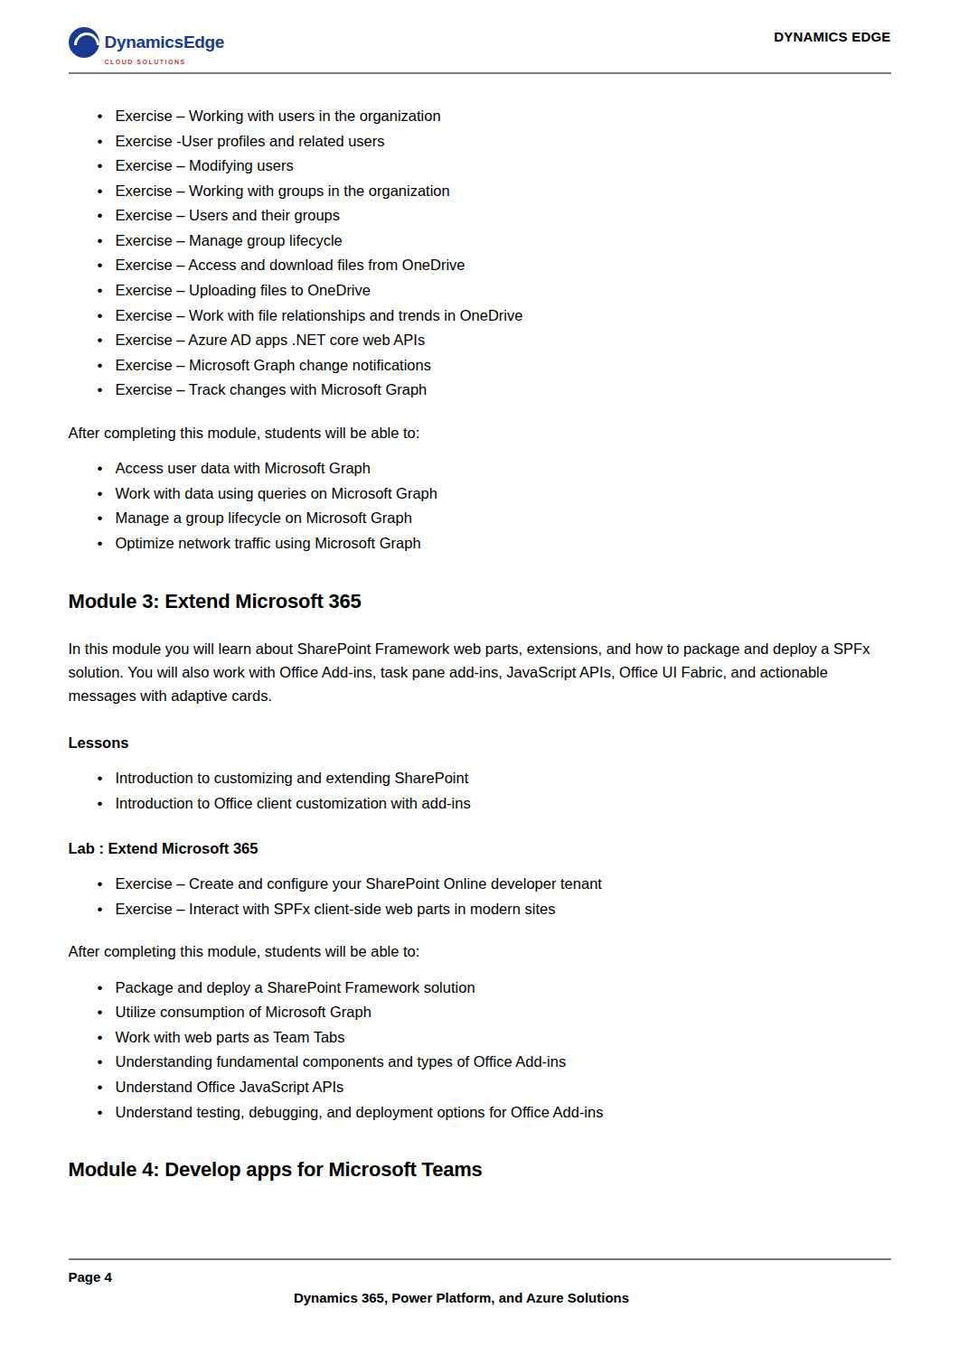DynamicsEdge
CLOUD SOLUTIONS
DYNAMICS EDGE
Exercise – Working with users in the organization
Exercise -User profiles and related users
Exercise – Modifying users
Exercise – Working with groups in the organization
Exercise – Users and their groups
Exercise – Manage group lifecycle
Exercise – Access and download files from OneDrive
Exercise – Uploading files to OneDrive
Exercise – Work with file relationships and trends in OneDrive
Exercise – Azure AD apps .NET core web APIs
Exercise – Microsoft Graph change notifications
Exercise – Track changes with Microsoft Graph
After completing this module, students will be able to:
Access user data with Microsoft Graph
Work with data using queries on Microsoft Graph
Manage a group lifecycle on Microsoft Graph
Optimize network traffic using Microsoft Graph
Module 3: Extend Microsoft 365
In this module you will learn about SharePoint Framework web parts, extensions, and how to package and deploy a SPFx solution. You will also work with Office Add-ins, task pane add-ins, JavaScript APIs, Office UI Fabric, and actionable messages with adaptive cards.
Lessons
Introduction to customizing and extending SharePoint
Introduction to Office client customization with add-ins
Lab : Extend Microsoft 365
Exercise – Create and configure your SharePoint Online developer tenant
Exercise – Interact with SPFx client-side web parts in modern sites
After completing this module, students will be able to:
Package and deploy a SharePoint Framework solution
Utilize consumption of Microsoft Graph
Work with web parts as Team Tabs
Understanding fundamental components and types of Office Add-ins
Understand Office JavaScript APIs
Understand testing, debugging, and deployment options for Office Add-ins
Module 4: Develop apps for Microsoft Teams
Page 4
Dynamics 365, Power Platform, and Azure Solutions